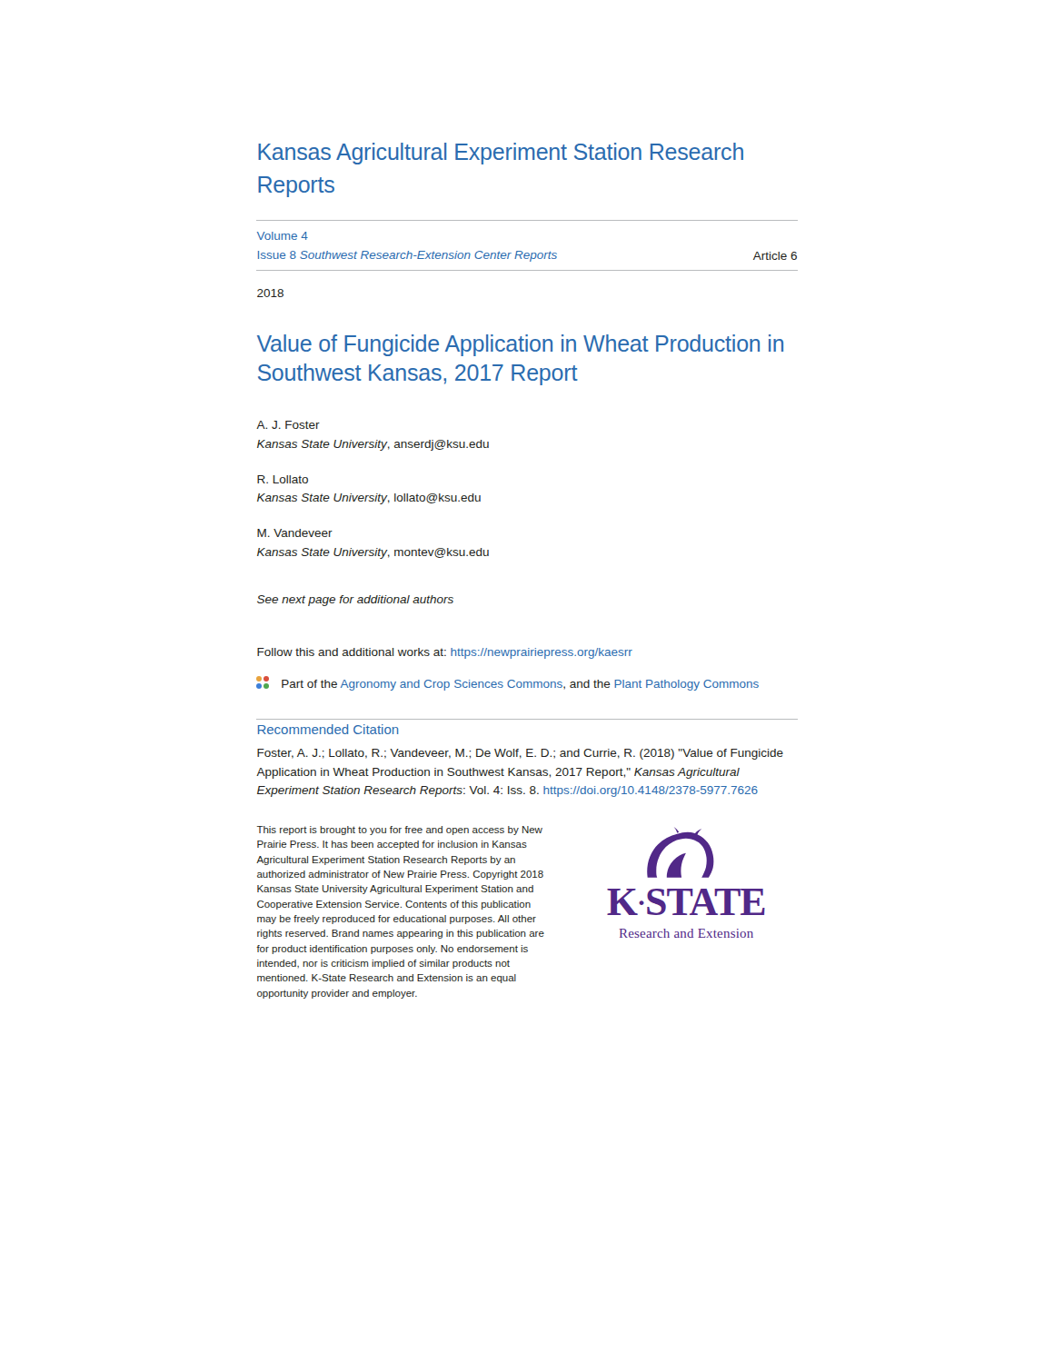Kansas Agricultural Experiment Station Research Reports
Volume 4
Issue 8 Southwest Research-Extension Center Reports
Article 6
2018
Value of Fungicide Application in Wheat Production in Southwest Kansas, 2017 Report
A. J. Foster
Kansas State University, anserdj@ksu.edu
R. Lollato
Kansas State University, lollato@ksu.edu
M. Vandeveer
Kansas State University, montev@ksu.edu
See next page for additional authors
Follow this and additional works at: https://newprairiepress.org/kaesrr
Part of the Agronomy and Crop Sciences Commons, and the Plant Pathology Commons
Recommended Citation
Foster, A. J.; Lollato, R.; Vandeveer, M.; De Wolf, E. D.; and Currie, R. (2018) "Value of Fungicide Application in Wheat Production in Southwest Kansas, 2017 Report," Kansas Agricultural Experiment Station Research Reports: Vol. 4: Iss. 8. https://doi.org/10.4148/2378-5977.7626
This report is brought to you for free and open access by New Prairie Press. It has been accepted for inclusion in Kansas Agricultural Experiment Station Research Reports by an authorized administrator of New Prairie Press. Copyright 2018 Kansas State University Agricultural Experiment Station and Cooperative Extension Service. Contents of this publication may be freely reproduced for educational purposes. All other rights reserved. Brand names appearing in this publication are for product identification purposes only. No endorsement is intended, nor is criticism implied of similar products not mentioned. K-State Research and Extension is an equal opportunity provider and employer.
K·STATE
Research and Extension